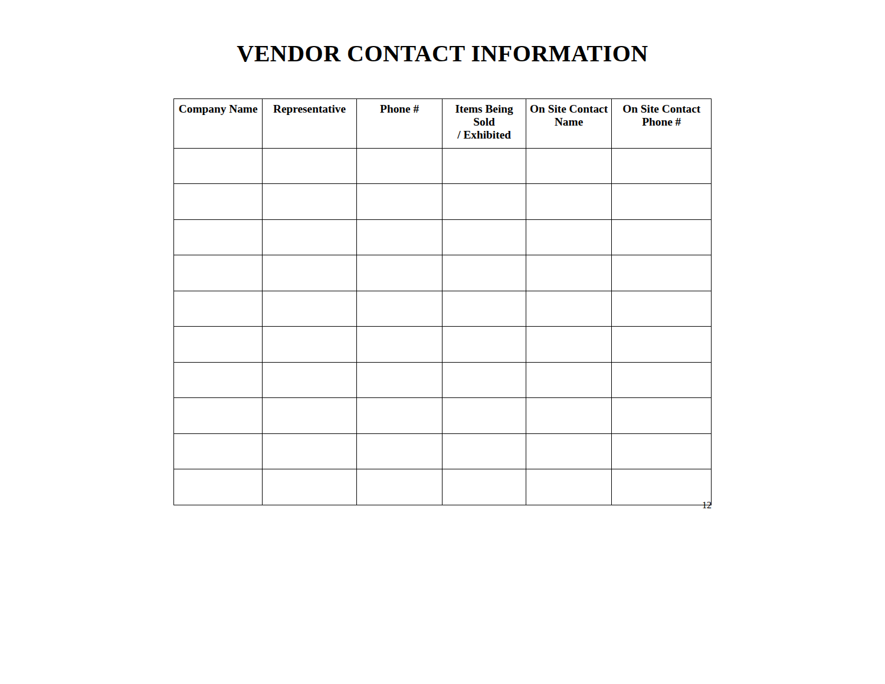VENDOR CONTACT INFORMATION
| Company Name | Representative | Phone # | Items Being Sold / Exhibited | On Site Contact Name | On Site Contact Phone # |
| --- | --- | --- | --- | --- | --- |
12